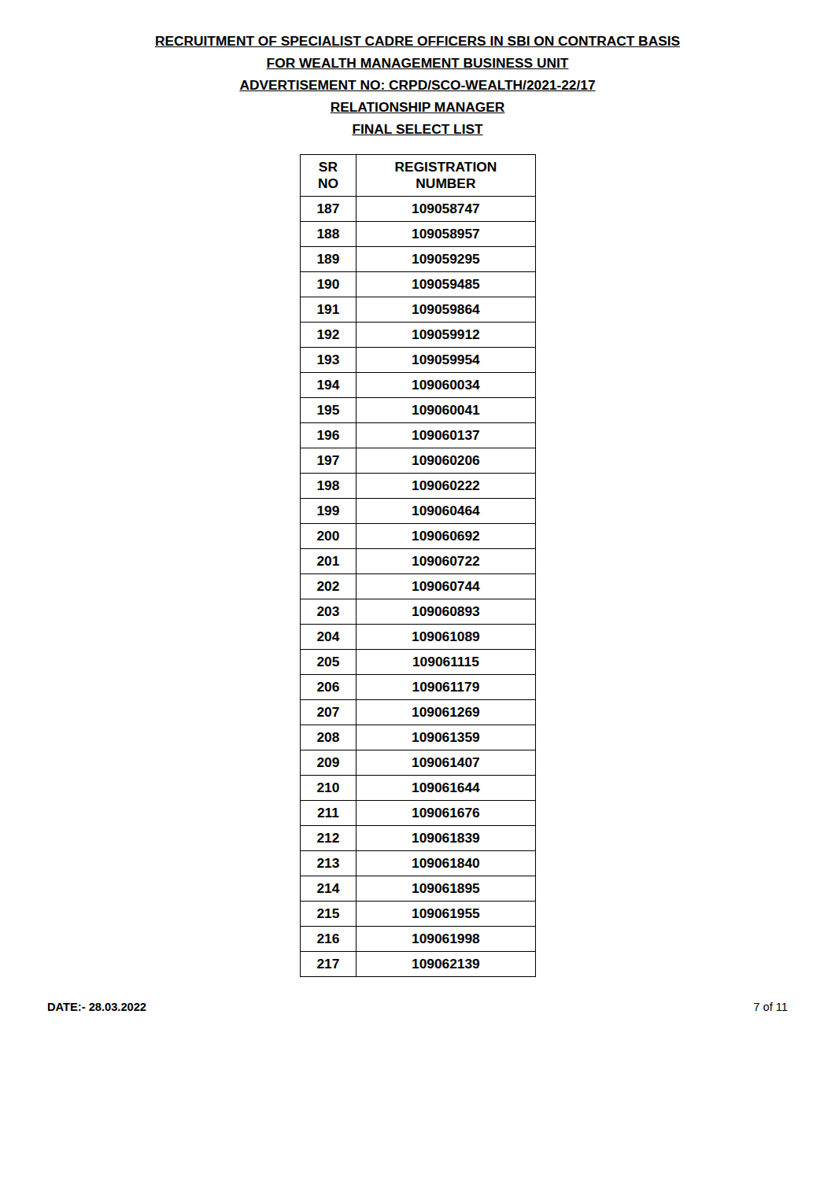RECRUITMENT OF SPECIALIST CADRE OFFICERS IN SBI ON CONTRACT BASIS
FOR WEALTH MANAGEMENT BUSINESS UNIT
ADVERTISEMENT NO: CRPD/SCO-WEALTH/2021-22/17
RELATIONSHIP MANAGER
FINAL SELECT LIST
| SR NO | REGISTRATION NUMBER |
| --- | --- |
| 187 | 109058747 |
| 188 | 109058957 |
| 189 | 109059295 |
| 190 | 109059485 |
| 191 | 109059864 |
| 192 | 109059912 |
| 193 | 109059954 |
| 194 | 109060034 |
| 195 | 109060041 |
| 196 | 109060137 |
| 197 | 109060206 |
| 198 | 109060222 |
| 199 | 109060464 |
| 200 | 109060692 |
| 201 | 109060722 |
| 202 | 109060744 |
| 203 | 109060893 |
| 204 | 109061089 |
| 205 | 109061115 |
| 206 | 109061179 |
| 207 | 109061269 |
| 208 | 109061359 |
| 209 | 109061407 |
| 210 | 109061644 |
| 211 | 109061676 |
| 212 | 109061839 |
| 213 | 109061840 |
| 214 | 109061895 |
| 215 | 109061955 |
| 216 | 109061998 |
| 217 | 109062139 |
DATE:- 28.03.2022
7 of 11